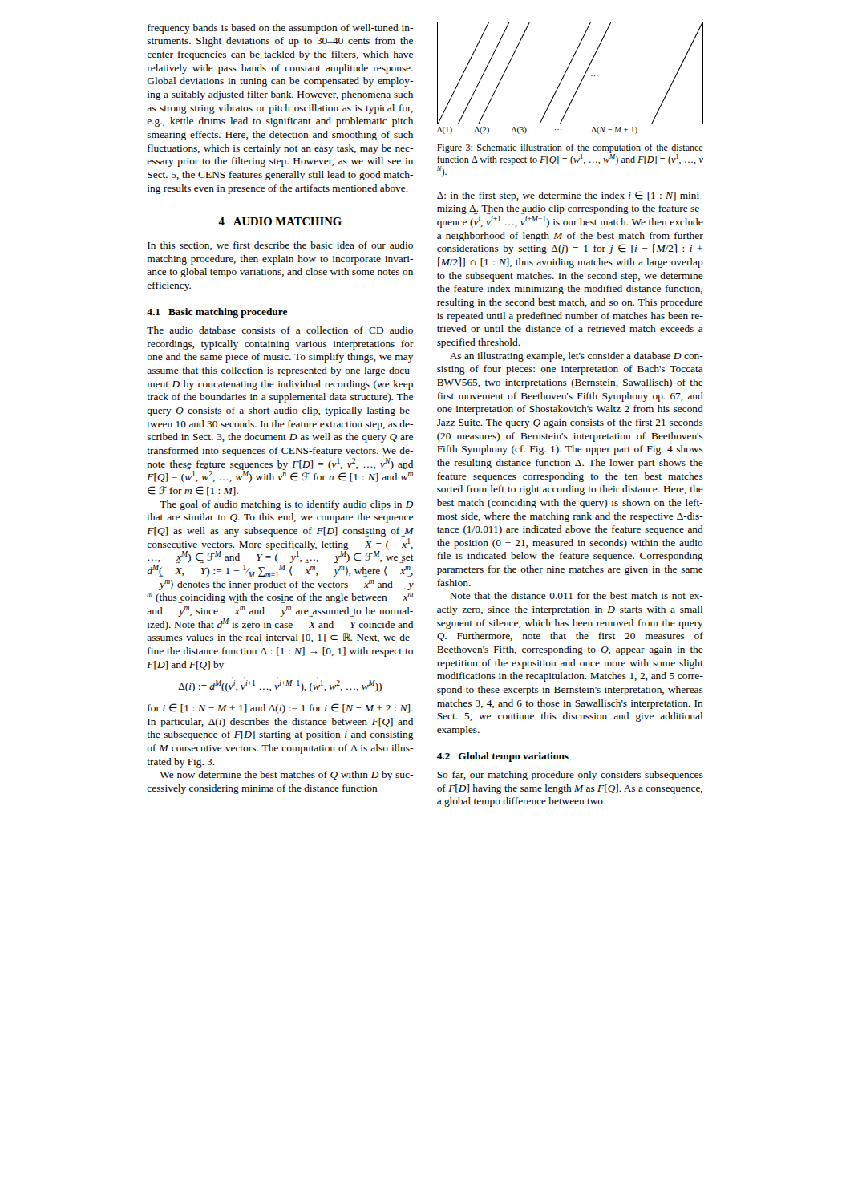frequency bands is based on the assumption of well-tuned instruments. Slight deviations of up to 30–40 cents from the center frequencies can be tackled by the filters, which have relatively wide pass bands of constant amplitude response. Global deviations in tuning can be compensated by employing a suitably adjusted filter bank. However, phenomena such as strong string vibratos or pitch oscillation as is typical for, e.g., kettle drums lead to significant and problematic pitch smearing effects. Here, the detection and smoothing of such fluctuations, which is certainly not an easy task, may be necessary prior to the filtering step. However, as we will see in Sect. 5, the CENS features generally still lead to good matching results even in presence of the artifacts mentioned above.
4 AUDIO MATCHING
In this section, we first describe the basic idea of our audio matching procedure, then explain how to incorporate invariance to global tempo variations, and close with some notes on efficiency.
4.1 Basic matching procedure
The audio database consists of a collection of CD audio recordings, typically containing various interpretations for one and the same piece of music. To simplify things, we may assume that this collection is represented by one large document D by concatenating the individual recordings (we keep track of the boundaries in a supplemental data structure). The query Q consists of a short audio clip, typically lasting between 10 and 30 seconds. In the feature extraction step, as described in Sect. 3, the document D as well as the query Q are transformed into sequences of CENS-feature vectors. We denote these feature sequences by F[D] = (v1, v2, …, vN) and F[Q] = (w1, w2, …, wM) with vn ∈ ℱ for n ∈ [1 : N] and wm ∈ ℱ for m ∈ [1 : M].
The goal of audio matching is to identify audio clips in D that are similar to Q. To this end, we compare the sequence F[Q] as well as any subsequence of F[D] consisting of M consecutive vectors. More specifically, letting X = (x1, …, xM) ∈ ℱM and Y = (y1, …, yM) ∈ ℱM, we set dM(X, Y) := 1 − 1⁄M ∑m=1M ⟨xm, ym⟩, where ⟨xm, ym⟩ denotes the inner product of the vectors xm and ym (thus coinciding with the cosine of the angle between xm and ym, since xm and ym are assumed to be normalized). Note that dM is zero in case X and Y coincide and assumes values in the real interval [0, 1] ⊂ ℝ. Next, we define the distance function Δ : [1 : N] → [0, 1] with respect to F[D] and F[Q] by
Δ(i) := dM((vi, vi+1 …, vi+M−1), (w1, w2, …, wM))
for i ∈ [1 : N − M + 1] and Δ(i) := 1 for i ∈ [N − M + 2 : N]. In particular, Δ(i) describes the distance between F[Q] and the subsequence of F[D] starting at position i and consisting of M consecutive vectors. The computation of Δ is also illustrated by Fig. 3.
We now determine the best matches of Q within D by successively considering minima of the distance function
··· ···
Δ(1) Δ(2) Δ(3) ··· Δ(N − M + 1)
Figure 3: Schematic illustration of the computation of the distance function Δ with respect to F[Q] = (w1, …, wM) and F[D] = (v1, …, vN).
Δ: in the first step, we determine the index i ∈ [1 : N] minimizing Δ. Then the audio clip corresponding to the feature sequence (vi, vi+1 …, vi+M−1) is our best match. We then exclude a neighborhood of length M of the best match from further considerations by setting Δ(j) = 1 for j ∈ [i − ⌈M/2⌉ : i + ⌈M/2⌉] ∩ [1 : N], thus avoiding matches with a large overlap to the subsequent matches. In the second step, we determine the feature index minimizing the modified distance function, resulting in the second best match, and so on. This procedure is repeated until a predefined number of matches has been retrieved or until the distance of a retrieved match exceeds a specified threshold.
As an illustrating example, let's consider a database D consisting of four pieces: one interpretation of Bach's Toccata BWV565, two interpretations (Bernstein, Sawallisch) of the first movement of Beethoven's Fifth Symphony op. 67, and one interpretation of Shostakovich's Waltz 2 from his second Jazz Suite. The query Q again consists of the first 21 seconds (20 measures) of Bernstein's interpretation of Beethoven's Fifth Symphony (cf. Fig. 1). The upper part of Fig. 4 shows the resulting distance function Δ. The lower part shows the feature sequences corresponding to the ten best matches sorted from left to right according to their distance. Here, the best match (coinciding with the query) is shown on the leftmost side, where the matching rank and the respective Δ-distance (1/0.011) are indicated above the feature sequence and the position (0 − 21, measured in seconds) within the audio file is indicated below the feature sequence. Corresponding parameters for the other nine matches are given in the same fashion.
Note that the distance 0.011 for the best match is not exactly zero, since the interpretation in D starts with a small segment of silence, which has been removed from the query Q. Furthermore, note that the first 20 measures of Beethoven's Fifth, corresponding to Q, appear again in the repetition of the exposition and once more with some slight modifications in the recapitulation. Matches 1, 2, and 5 correspond to these excerpts in Bernstein's interpretation, whereas matches 3, 4, and 6 to those in Sawallisch's interpretation. In Sect. 5, we continue this discussion and give additional examples.
4.2 Global tempo variations
So far, our matching procedure only considers subsequences of F[D] having the same length M as F[Q]. As a consequence, a global tempo difference between two